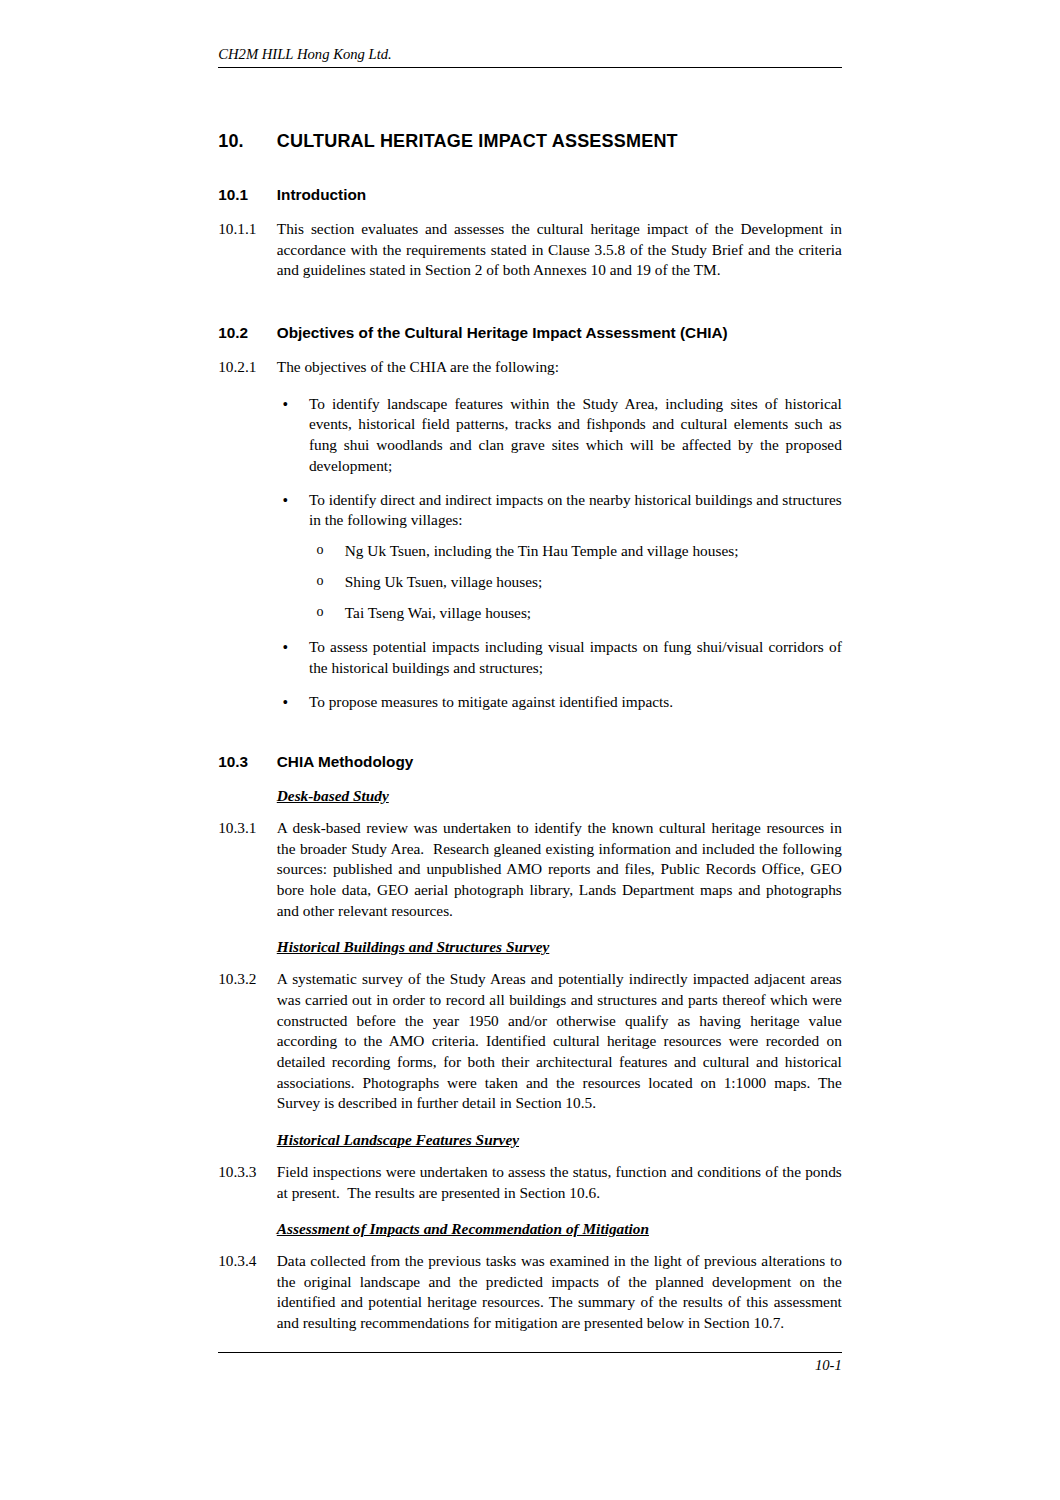CH2M HILL Hong Kong Ltd.
10. CULTURAL HERITAGE IMPACT ASSESSMENT
10.1 Introduction
10.1.1
This section evaluates and assesses the cultural heritage impact of the Development in accordance with the requirements stated in Clause 3.5.8 of the Study Brief and the criteria and guidelines stated in Section 2 of both Annexes 10 and 19 of the TM.
10.2 Objectives of the Cultural Heritage Impact Assessment (CHIA)
10.2.1
The objectives of the CHIA are the following:
To identify landscape features within the Study Area, including sites of historical events, historical field patterns, tracks and fishponds and cultural elements such as fung shui woodlands and clan grave sites which will be affected by the proposed development;
To identify direct and indirect impacts on the nearby historical buildings and structures in the following villages:
Ng Uk Tsuen, including the Tin Hau Temple and village houses;
Shing Uk Tsuen, village houses;
Tai Tseng Wai, village houses;
To assess potential impacts including visual impacts on fung shui/visual corridors of the historical buildings and structures;
To propose measures to mitigate against identified impacts.
10.3 CHIA Methodology
Desk-based Study
10.3.1
A desk-based review was undertaken to identify the known cultural heritage resources in the broader Study Area. Research gleaned existing information and included the following sources: published and unpublished AMO reports and files, Public Records Office, GEO bore hole data, GEO aerial photograph library, Lands Department maps and photographs and other relevant resources.
Historical Buildings and Structures Survey
10.3.2
A systematic survey of the Study Areas and potentially indirectly impacted adjacent areas was carried out in order to record all buildings and structures and parts thereof which were constructed before the year 1950 and/or otherwise qualify as having heritage value according to the AMO criteria. Identified cultural heritage resources were recorded on detailed recording forms, for both their architectural features and cultural and historical associations. Photographs were taken and the resources located on 1:1000 maps. The Survey is described in further detail in Section 10.5.
Historical Landscape Features Survey
10.3.3
Field inspections were undertaken to assess the status, function and conditions of the ponds at present. The results are presented in Section 10.6.
Assessment of Impacts and Recommendation of Mitigation
10.3.4
Data collected from the previous tasks was examined in the light of previous alterations to the original landscape and the predicted impacts of the planned development on the identified and potential heritage resources. The summary of the results of this assessment and resulting recommendations for mitigation are presented below in Section 10.7.
10-1